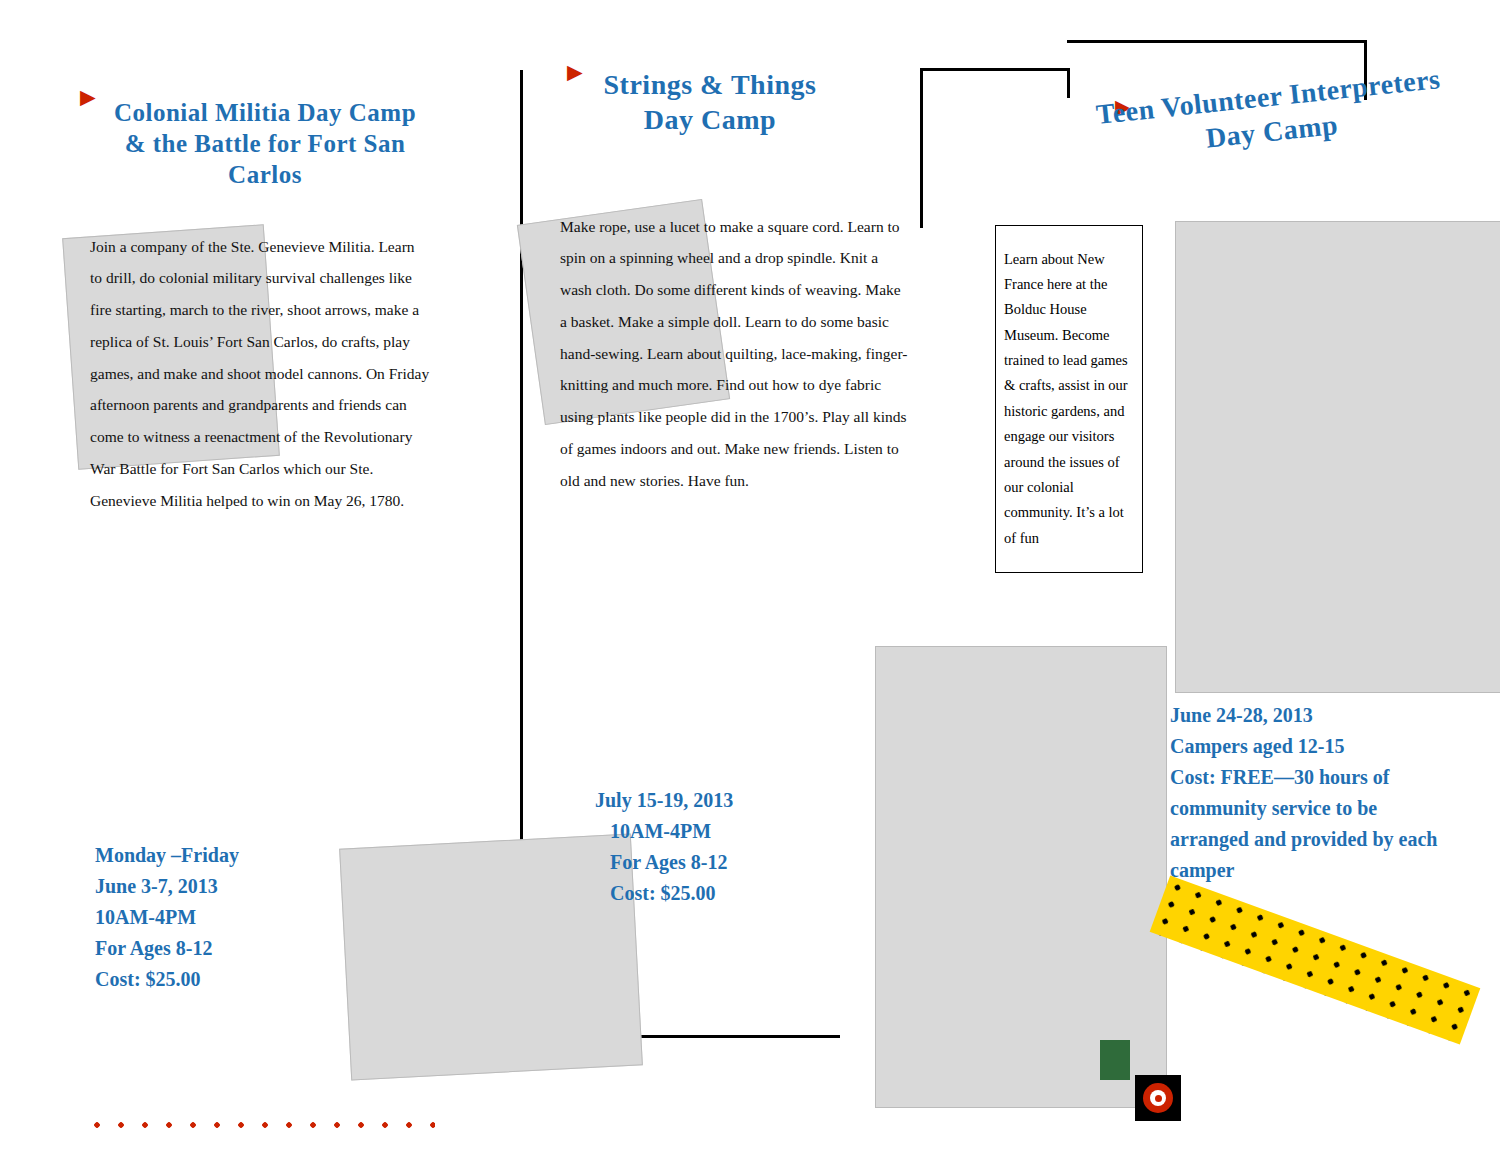►
►
►
Colonial Militia Day Camp & the Battle for Fort San Carlos
Strings & Things
Day Camp
Teen Volunteer Interpreters Day Camp
Join a company of the Ste. Genevieve Militia. Learn to drill, do colonial military survival challenges like fire starting, march to the river, shoot arrows, make a replica of St. Louis’ Fort San Carlos, do crafts, play games, and make and shoot model cannons. On Friday afternoon parents and grandparents and friends can come to witness a reenactment of the Revolutionary War Battle for Fort San Carlos which our Ste. Genevieve Militia helped to win on May 26, 1780.
Make rope, use a lucet to make a square cord. Learn to spin on a spinning wheel and a drop spindle. Knit a wash cloth. Do some different kinds of weaving. Make a basket. Make a simple doll. Learn to do some basic hand-sewing. Learn about quilting, lace-making, finger-knitting and much more. Find out how to dye fabric using plants like people did in the 1700’s. Play all kinds of games indoors and out. Make new friends. Listen to old and new stories. Have fun.
Learn about New France here at the Bolduc House Museum. Become trained to lead games & crafts, assist in our historic gardens, and engage our visitors around the issues of our colonial community. It’s a lot of fun
Monday –Friday
June 3-7, 2013
10AM-4PM
For Ages 8-12
Cost: $25.00
July 15-19, 2013
10AM-4PM
For Ages 8-12
Cost: $25.00
June 24-28, 2013
Campers aged 12-15
Cost: FREE—30 hours of community service to be arranged and provided by each camper